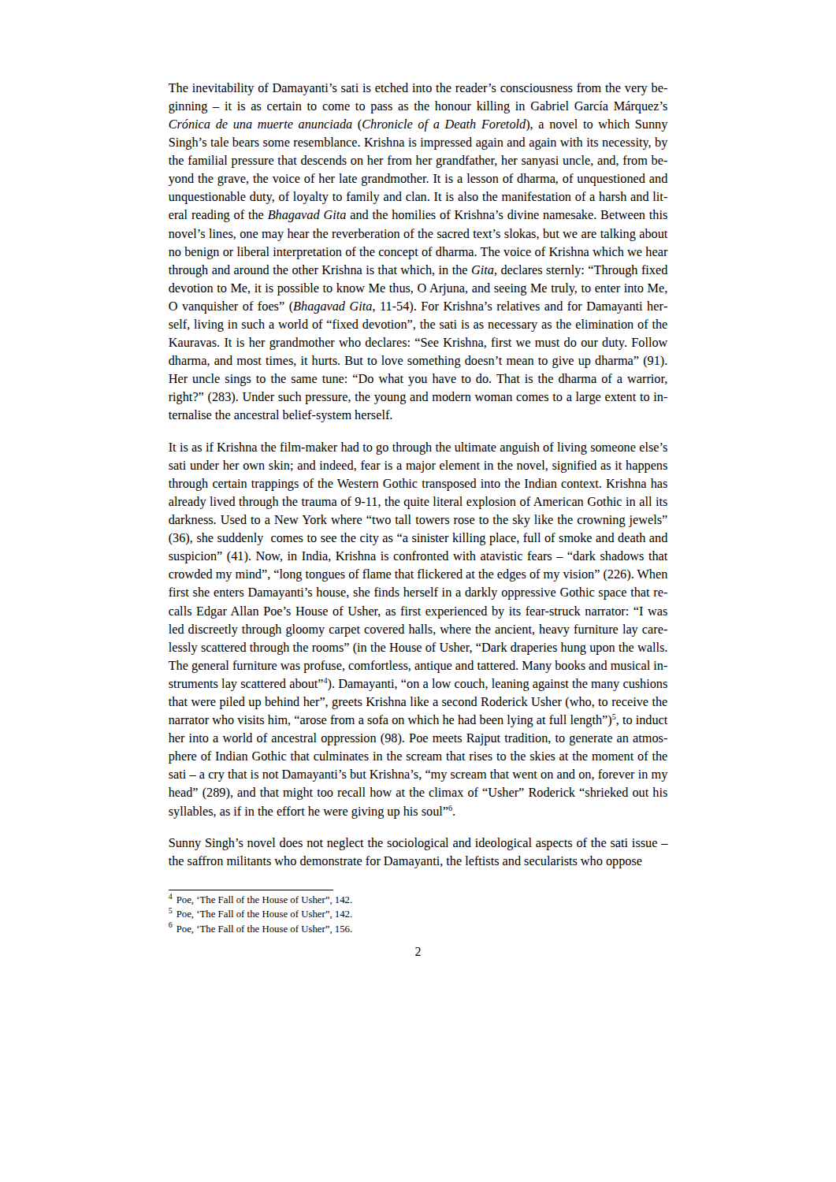The inevitability of Damayanti’s sati is etched into the reader’s consciousness from the very beginning – it is as certain to come to pass as the honour killing in Gabriel García Márquez’s Crónica de una muerte anunciada (Chronicle of a Death Foretold), a novel to which Sunny Singh’s tale bears some resemblance. Krishna is impressed again and again with its necessity, by the familial pressure that descends on her from her grandfather, her sanyasi uncle, and, from beyond the grave, the voice of her late grandmother. It is a lesson of dharma, of unquestioned and unquestionable duty, of loyalty to family and clan. It is also the manifestation of a harsh and literal reading of the Bhagavad Gita and the homilies of Krishna’s divine namesake. Between this novel’s lines, one may hear the reverberation of the sacred text’s slokas, but we are talking about no benign or liberal interpretation of the concept of dharma. The voice of Krishna which we hear through and around the other Krishna is that which, in the Gita, declares sternly: “Through fixed devotion to Me, it is possible to know Me thus, O Arjuna, and seeing Me truly, to enter into Me, O vanquisher of foes” (Bhagavad Gita, 11-54). For Krishna’s relatives and for Damayanti herself, living in such a world of “fixed devotion”, the sati is as necessary as the elimination of the Kauravas. It is her grandmother who declares: “See Krishna, first we must do our duty. Follow dharma, and most times, it hurts. But to love something doesn’t mean to give up dharma” (91). Her uncle sings to the same tune: “Do what you have to do. That is the dharma of a warrior, right?” (283). Under such pressure, the young and modern woman comes to a large extent to internalise the ancestral belief-system herself.
It is as if Krishna the film-maker had to go through the ultimate anguish of living someone else’s sati under her own skin; and indeed, fear is a major element in the novel, signified as it happens through certain trappings of the Western Gothic transposed into the Indian context. Krishna has already lived through the trauma of 9-11, the quite literal explosion of American Gothic in all its darkness. Used to a New York where “two tall towers rose to the sky like the crowning jewels” (36), she suddenly comes to see the city as “a sinister killing place, full of smoke and death and suspicion” (41). Now, in India, Krishna is confronted with atavistic fears – “dark shadows that crowded my mind”, “long tongues of flame that flickered at the edges of my vision” (226). When first she enters Damayanti’s house, she finds herself in a darkly oppressive Gothic space that recalls Edgar Allan Poe’s House of Usher, as first experienced by its fear-struck narrator: “I was led discreetly through gloomy carpet covered halls, where the ancient, heavy furniture lay carelessly scattered through the rooms” (in the House of Usher, “Dark draperies hung upon the walls. The general furniture was profuse, comfortless, antique and tattered. Many books and musical instruments lay scattered about”4). Damayanti, “on a low couch, leaning against the many cushions that were piled up behind her”, greets Krishna like a second Roderick Usher (who, to receive the narrator who visits him, “arose from a sofa on which he had been lying at full length”)5, to induct her into a world of ancestral oppression (98). Poe meets Rajput tradition, to generate an atmosphere of Indian Gothic that culminates in the scream that rises to the skies at the moment of the sati – a cry that is not Damayanti’s but Krishna’s, “my scream that went on and on, forever in my head” (289), and that might too recall how at the climax of “Usher” Roderick “shrieked out his syllables, as if in the effort he were giving up his soul”6.
Sunny Singh’s novel does not neglect the sociological and ideological aspects of the sati issue – the saffron militants who demonstrate for Damayanti, the leftists and secularists who oppose
4 Poe, ‘The Fall of the House of Usher”, 142.
5 Poe, ‘The Fall of the House of Usher”, 142.
6 Poe, ‘The Fall of the House of Usher”, 156.
2